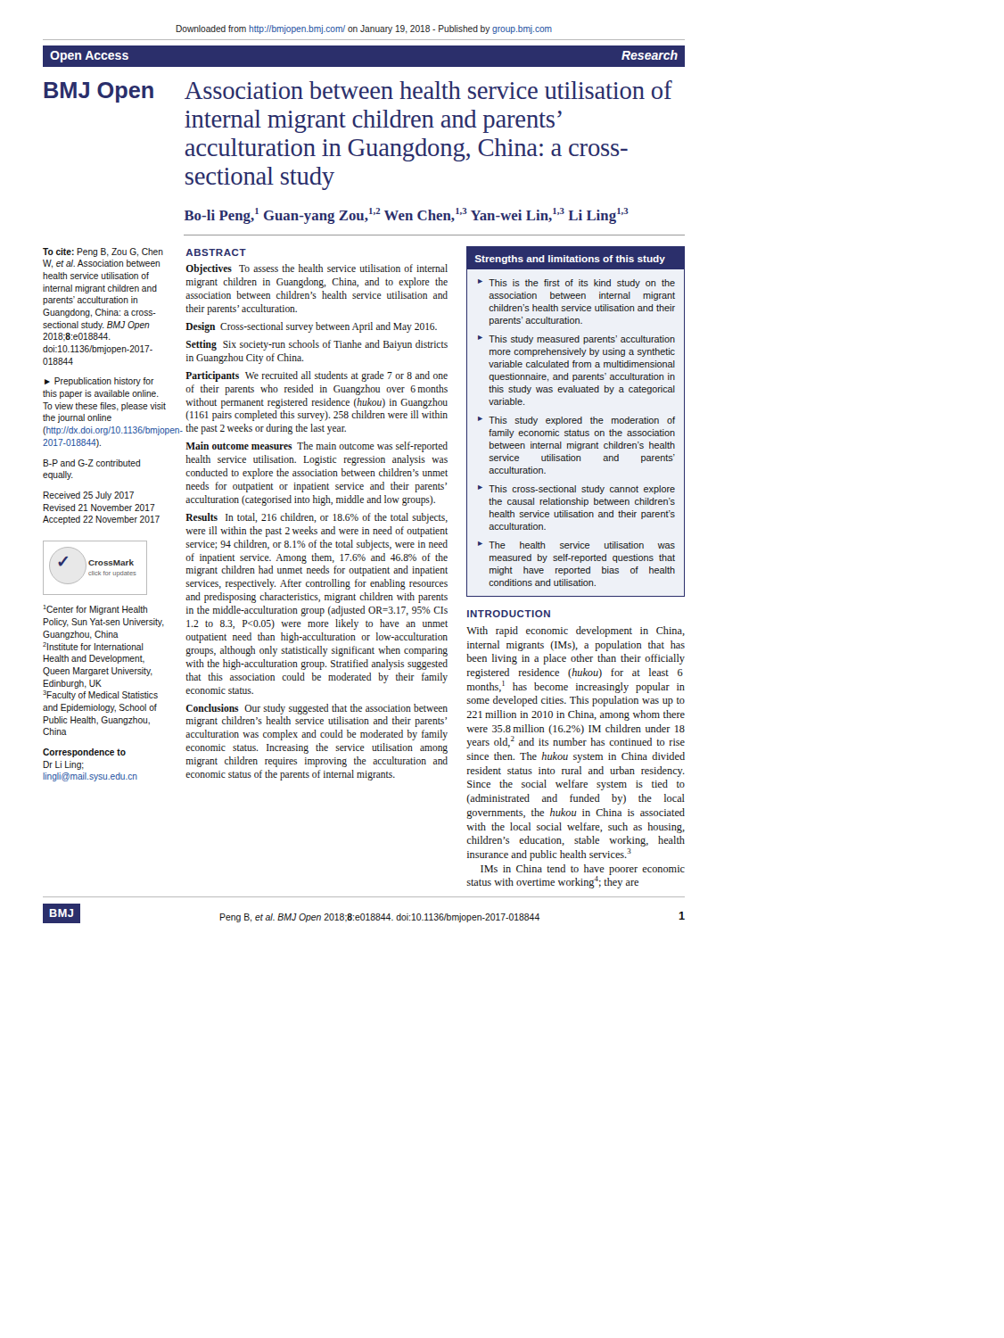Downloaded from http://bmjopen.bmj.com/ on January 19, 2018 - Published by group.bmj.com
Open Access Research
BMJ Open
Association between health service utilisation of internal migrant children and parents’ acculturation in Guangdong, China: a cross-sectional study
Bo-li Peng,1 Guan-yang Zou,1,2 Wen Chen,1,3 Yan-wei Lin,1,3 Li Ling1,3
To cite: Peng B, Zou G, Chen W, et al. Association between health service utilisation of internal migrant children and parents’ acculturation in Guangdong, China: a cross-sectional study. BMJ Open 2018;8:e018844. doi:10.1136/bmjopen-2017-018844
► Prepublication history for this paper is available online. To view these files, please visit the journal online (http://dx.doi.org/10.1136/bmjopen-2017-018844).
B-P and G-Z contributed equally.
Received 25 July 2017
Revised 21 November 2017
Accepted 22 November 2017
✓
CrossMark
click for updates
1Center for Migrant Health Policy, Sun Yat-sen University, Guangzhou, China
2Institute for International Health and Development, Queen Margaret University, Edinburgh, UK
3Faculty of Medical Statistics and Epidemiology, School of Public Health, Guangzhou, China
Correspondence to
Dr Li Ling;
lingli@mail.sysu.edu.cn
Abstract
Objectives To assess the health service utilisation of internal migrant children in Guangdong, China, and to explore the association between children’s health service utilisation and their parents’ acculturation.
Design Cross-sectional survey between April and May 2016.
Setting Six society-run schools of Tianhe and Baiyun districts in Guangzhou City of China.
Participants We recruited all students at grade 7 or 8 and one of their parents who resided in Guangzhou over 6 months without permanent registered residence (hukou) in Guangzhou (1161 pairs completed this survey). 258 children were ill within the past 2 weeks or during the last year.
Main outcome measures The main outcome was self-reported health service utilisation. Logistic regression analysis was conducted to explore the association between children’s unmet needs for outpatient or inpatient service and their parents’ acculturation (categorised into high, middle and low groups).
Results In total, 216 children, or 18.6% of the total subjects, were ill within the past 2 weeks and were in need of outpatient service; 94 children, or 8.1% of the total subjects, were in need of inpatient service. Among them, 17.6% and 46.8% of the migrant children had unmet needs for outpatient and inpatient services, respectively. After controlling for enabling resources and predisposing characteristics, migrant children with parents in the middle-acculturation group (adjusted OR=3.17, 95% CIs 1.2 to 8.3, P<0.05) were more likely to have an unmet outpatient need than high-acculturation or low-acculturation groups, although only statistically significant when comparing with the high-acculturation group. Stratified analysis suggested that this association could be moderated by their family economic status.
Conclusions Our study suggested that the association between migrant children’s health service utilisation and their parents’ acculturation was complex and could be moderated by family economic status. Increasing the service utilisation among migrant children requires improving the acculturation and economic status of the parents of internal migrants.
Strengths and limitations of this study
This is the first of its kind study on the association between internal migrant children’s health service utilisation and their parents’ acculturation.
This study measured parents’ acculturation more comprehensively by using a synthetic variable calculated from a multidimensional questionnaire, and parents’ acculturation in this study was evaluated by a categorical variable.
This study explored the moderation of family economic status on the association between internal migrant children’s health service utilisation and parents’ acculturation.
This cross-sectional study cannot explore the causal relationship between children’s health service utilisation and their parent’s acculturation.
The health service utilisation was measured by self-reported questions that might have reported bias of health conditions and utilisation.
Introduction
With rapid economic development in China, internal migrants (IMs), a population that has been living in a place other than their officially registered residence (hukou) for at least 6 months,1 has become increasingly popular in some developed cities. This population was up to 221 million in 2010 in China, among whom there were 35.8 million (16.2%) IM children under 18 years old,2 and its number has continued to rise since then. The hukou system in China divided resident status into rural and urban residency. Since the social welfare system is tied to (administrated and funded by) the local governments, the hukou in China is associated with the local social welfare, such as housing, children’s education, stable working, health insurance and public health services.3
IMs in China tend to have poorer economic status with overtime working4; they are
BMJ
Peng B, et al. BMJ Open 2018;8:e018844. doi:10.1136/bmjopen-2017-018844
1